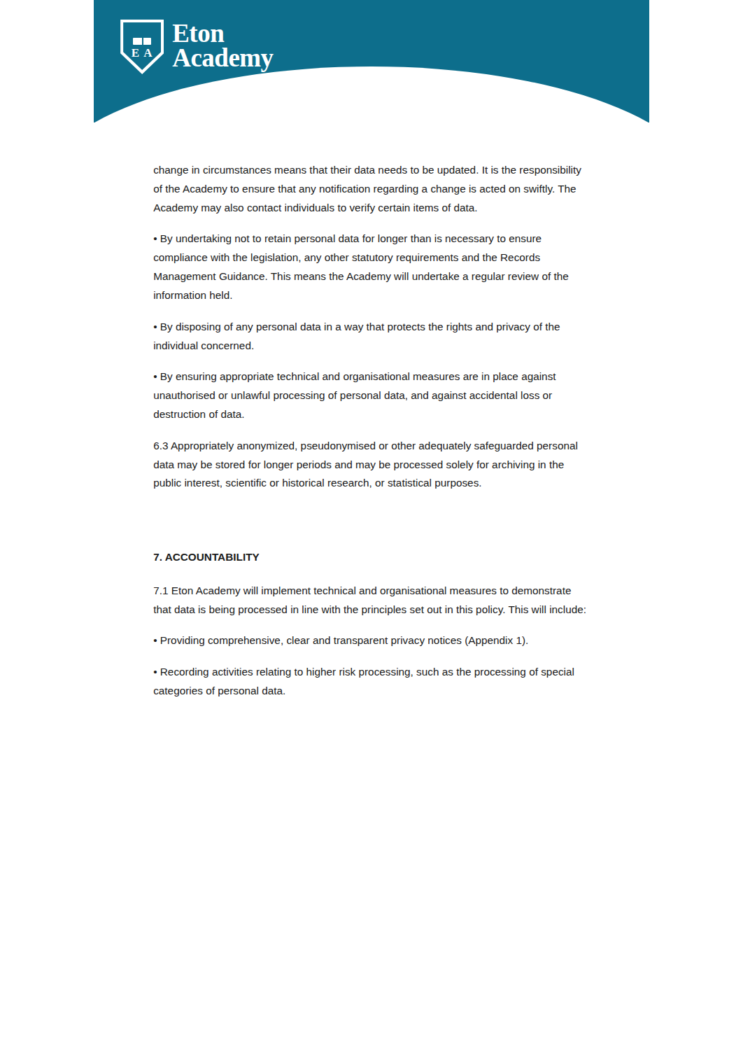E A
Eton
Academy
change in circumstances means that their data needs to be updated. It is the responsibility of the Academy to ensure that any notification regarding a change is acted on swiftly. The Academy may also contact individuals to verify certain items of data.
• By undertaking not to retain personal data for longer than is necessary to ensure compliance with the legislation, any other statutory requirements and the Records Management Guidance. This means the Academy will undertake a regular review of the information held.
• By disposing of any personal data in a way that protects the rights and privacy of the individual concerned.
• By ensuring appropriate technical and organisational measures are in place against unauthorised or unlawful processing of personal data, and against accidental loss or destruction of data.
6.3 Appropriately anonymized, pseudonymised or other adequately safeguarded personal data may be stored for longer periods and may be processed solely for archiving in the public interest, scientific or historical research, or statistical purposes.
7. ACCOUNTABILITY
7.1 Eton Academy will implement technical and organisational measures to demonstrate that data is being processed in line with the principles set out in this policy. This will include:
• Providing comprehensive, clear and transparent privacy notices (Appendix 1).
• Recording activities relating to higher risk processing, such as the processing of special categories of personal data.